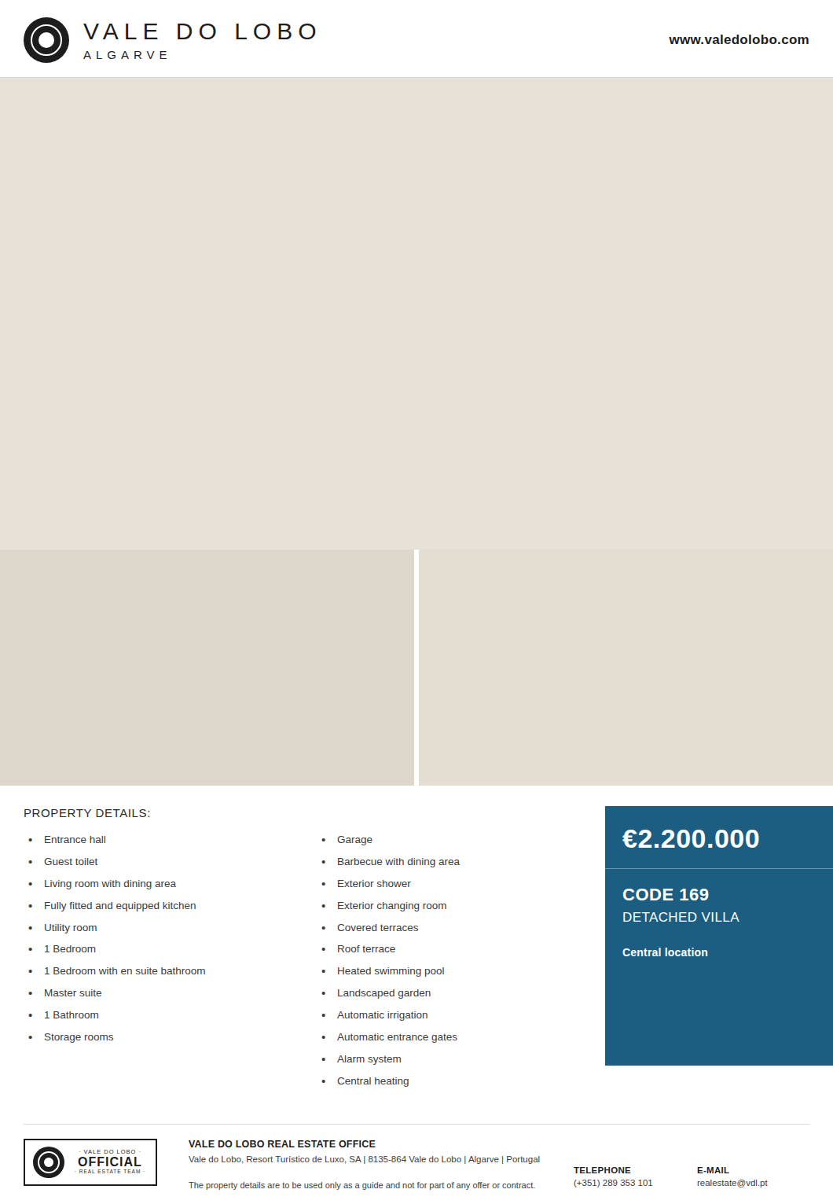VALE DO LOBO
ALGARVE
www.valedolobo.com
PROPERTY DETAILS:
Entrance hall
Guest toilet
Living room with dining area
Fully fitted and equipped kitchen
Utility room
1 Bedroom
1 Bedroom with en suite bathroom
Master suite
1 Bathroom
Storage rooms
Garage
Barbecue with dining area
Exterior shower
Exterior changing room
Covered terraces
Roof terrace
Heated swimming pool
Landscaped garden
Automatic irrigation
Automatic entrance gates
Alarm system
Central heating
€2.200.000
CODE 169
DETACHED VILLA
Central location
· VALE DO LOBO ·
OFFICIAL
· REAL ESTATE TEAM ·
VALE DO LOBO REAL ESTATE OFFICE
Vale do Lobo, Resort Turístico de Luxo, SA | 8135-864 Vale do Lobo | Algarve | Portugal
The property details are to be used only as a guide and not for part of any offer or contract.
TELEPHONE
E-MAIL
(+351) 289 353 101
realestate@vdl.pt